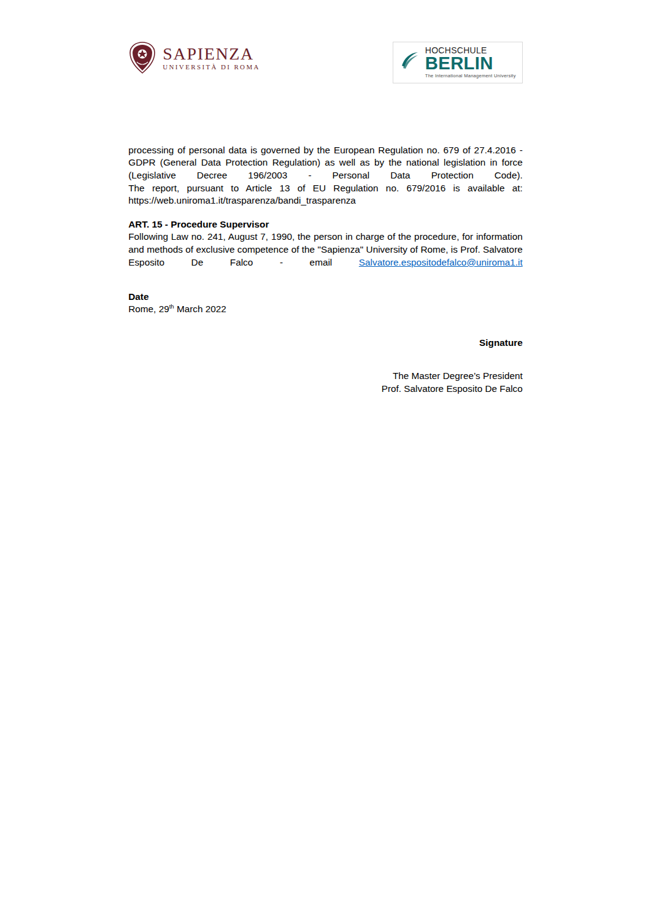SAPIENZA
UNIVERSITÀ DI ROMA
HOCHSCHULE
BERLIN
The International Management University
processing of personal data is governed by the European Regulation no. 679 of 27.4.2016 - GDPR (General Data Protection Regulation) as well as by the national legislation in force (Legislative Decree 196/2003 - Personal Data Protection Code).
The report, pursuant to Article 13 of EU Regulation no. 679/2016 is available at: https://web.uniroma1.it/trasparenza/bandi_trasparenza
ART. 15 - Procedure Supervisor
Following Law no. 241, August 7, 1990, the person in charge of the procedure, for information and methods of exclusive competence of the "Sapienza" University of Rome, is Prof. Salvatore Esposito De Falco - email Salvatore.espositodefalco@uniroma1.it
Date
Rome, 29th March 2022
Signature
The Master Degree’s President
Prof. Salvatore Esposito De Falco